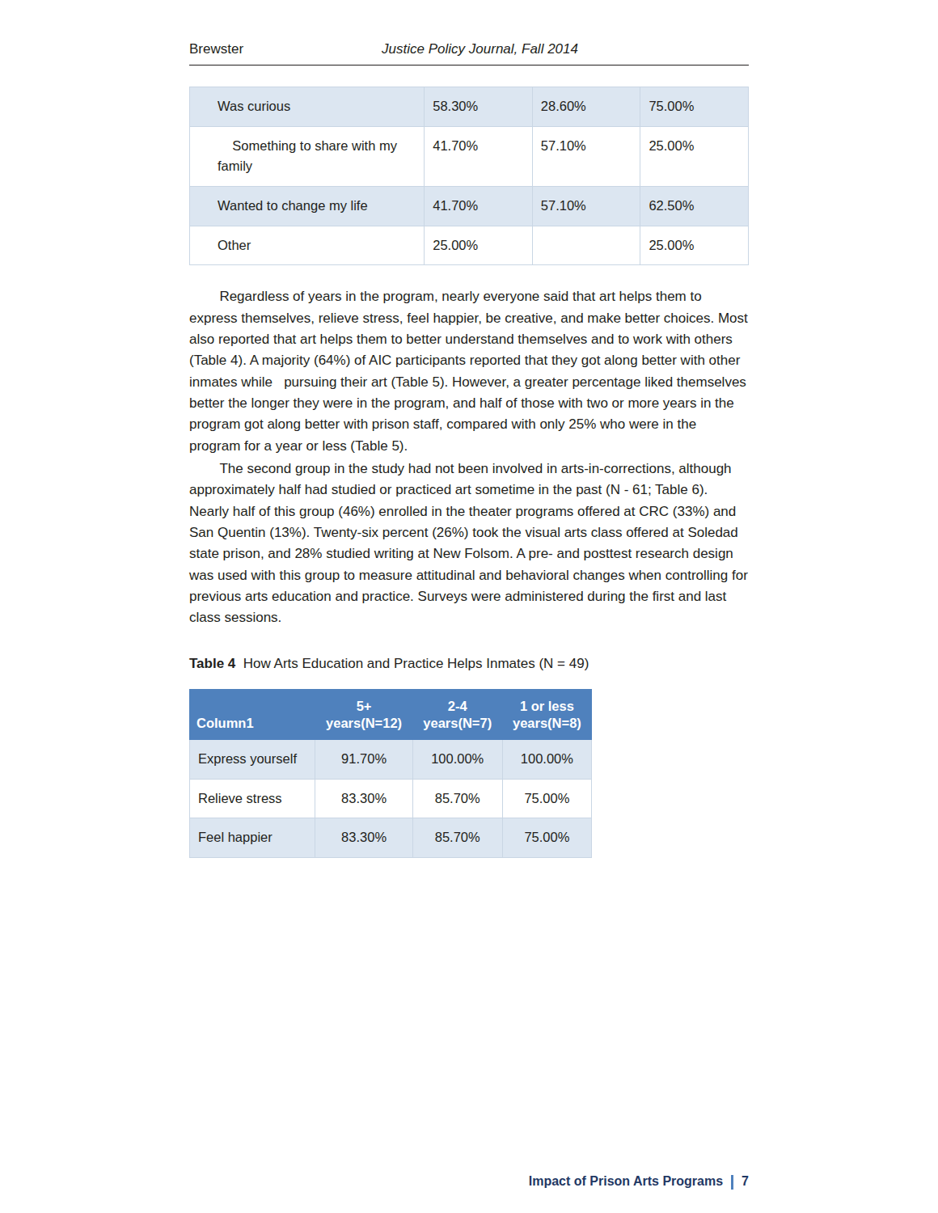Brewster Justice Policy Journal, Fall 2014
| Was curious | 58.30% | 28.60% | 75.00% |
| Something to share with my family | 41.70% | 57.10% | 25.00% |
| Wanted to change my life | 41.70% | 57.10% | 62.50% |
| Other | 25.00% | | 25.00% |
Regardless of years in the program, nearly everyone said that art helps them to express themselves, relieve stress, feel happier, be creative, and make better choices. Most also reported that art helps them to better understand themselves and to work with others (Table 4). A majority (64%) of AIC participants reported that they got along better with other inmates while pursuing their art (Table 5). However, a greater percentage liked themselves better the longer they were in the program, and half of those with two or more years in the program got along better with prison staff, compared with only 25% who were in the program for a year or less (Table 5).
The second group in the study had not been involved in arts-in-corrections, although approximately half had studied or practiced art sometime in the past (N - 61; Table 6). Nearly half of this group (46%) enrolled in the theater programs offered at CRC (33%) and San Quentin (13%). Twenty-six percent (26%) took the visual arts class offered at Soledad state prison, and 28% studied writing at New Folsom. A pre- and posttest research design was used with this group to measure attitudinal and behavioral changes when controlling for previous arts education and practice. Surveys were administered during the first and last class sessions.
Table 4 How Arts Education and Practice Helps Inmates (N = 49)
| Column1 | 5+ years(N=12) | 2-4 years(N=7) | 1 or less years(N=8) |
| --- | --- | --- | --- |
| Express yourself | 91.70% | 100.00% | 100.00% |
| Relieve stress | 83.30% | 85.70% | 75.00% |
| Feel happier | 83.30% | 85.70% | 75.00% |
Impact of Prison Arts Programs 7